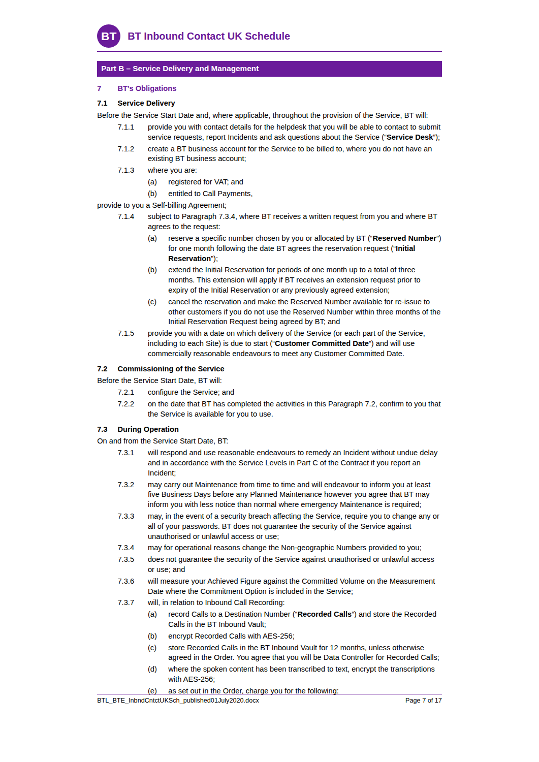BT
BT Inbound Contact UK Schedule
Part B – Service Delivery and Management
7 BT's Obligations
7.1 Service Delivery
Before the Service Start Date and, where applicable, throughout the provision of the Service, BT will:
7.1.1 provide you with contact details for the helpdesk that you will be able to contact to submit service requests, report Incidents and ask questions about the Service (“Service Desk”);
7.1.2 create a BT business account for the Service to be billed to, where you do not have an existing BT business account;
7.1.3 where you are:
(a) registered for VAT; and
(b) entitled to Call Payments,
provide to you a Self-billing Agreement;
7.1.4 subject to Paragraph 7.3.4, where BT receives a written request from you and where BT agrees to the request:
(a) reserve a specific number chosen by you or allocated by BT (“Reserved Number”) for one month following the date BT agrees the reservation request (“Initial Reservation”);
(b) extend the Initial Reservation for periods of one month up to a total of three months. This extension will apply if BT receives an extension request prior to expiry of the Initial Reservation or any previously agreed extension;
(c) cancel the reservation and make the Reserved Number available for re-issue to other customers if you do not use the Reserved Number within three months of the Initial Reservation Request being agreed by BT; and
7.1.5 provide you with a date on which delivery of the Service (or each part of the Service, including to each Site) is due to start (“Customer Committed Date”) and will use commercially reasonable endeavours to meet any Customer Committed Date.
7.2 Commissioning of the Service
Before the Service Start Date, BT will:
7.2.1 configure the Service; and
7.2.2 on the date that BT has completed the activities in this Paragraph 7.2, confirm to you that the Service is available for you to use.
7.3 During Operation
On and from the Service Start Date, BT:
7.3.1 will respond and use reasonable endeavours to remedy an Incident without undue delay and in accordance with the Service Levels in Part C of the Contract if you report an Incident;
7.3.2 may carry out Maintenance from time to time and will endeavour to inform you at least five Business Days before any Planned Maintenance however you agree that BT may inform you with less notice than normal where emergency Maintenance is required;
7.3.3 may, in the event of a security breach affecting the Service, require you to change any or all of your passwords. BT does not guarantee the security of the Service against unauthorised or unlawful access or use;
7.3.4 may for operational reasons change the Non-geographic Numbers provided to you;
7.3.5 does not guarantee the security of the Service against unauthorised or unlawful access or use; and
7.3.6 will measure your Achieved Figure against the Committed Volume on the Measurement Date where the Commitment Option is included in the Service;
7.3.7 will, in relation to Inbound Call Recording:
(a) record Calls to a Destination Number (“Recorded Calls”) and store the Recorded Calls in the BT Inbound Vault;
(b) encrypt Recorded Calls with AES-256;
(c) store Recorded Calls in the BT Inbound Vault for 12 months, unless otherwise agreed in the Order. You agree that you will be Data Controller for Recorded Calls;
(d) where the spoken content has been transcribed to text, encrypt the transcriptions with AES-256;
(e) as set out in the Order, charge you for the following:
BTL_BTE_InbndCntctUKSch_published01July2020.docx Page 7 of 17